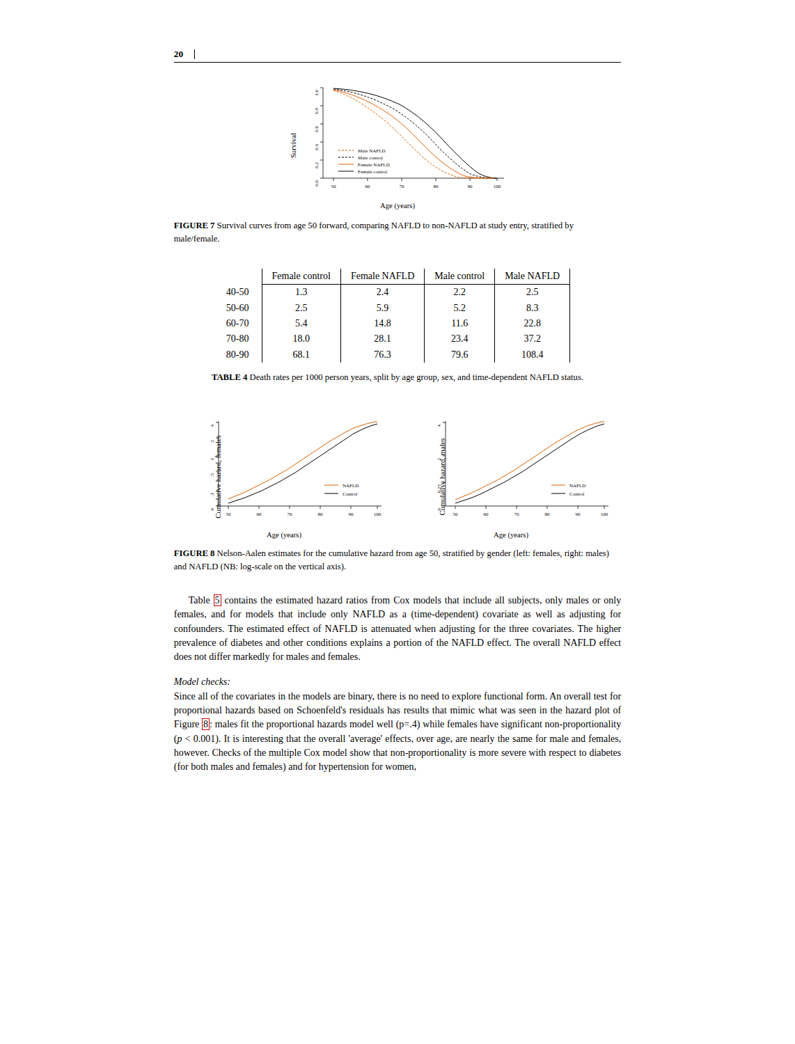20
Survival
0.0 0.2 0.4 0.6 0.8 1.0 50 60 70 80 90 100 Male NAFLD Male control Female NAFLD Female control
Age (years)
FIGURE 7 Survival curves from age 50 forward, comparing NAFLD to non-NAFLD at study entry, stratified by male/female.
| | Female control | Female NAFLD | Male control | Male NAFLD |
| --- | --- | --- | --- | --- |
| 40-50 | 1.3 | 2.4 | 2.2 | 2.5 |
| 50-60 | 2.5 | 5.9 | 5.2 | 8.3 |
| 60-70 | 5.4 | 14.8 | 11.6 | 22.8 |
| 70-80 | 18.0 | 28.1 | 23.4 | 37.2 |
| 80-90 | 68.1 | 76.3 | 79.6 | 108.4 |
TABLE 4 Death rates per 1000 person years, split by age group, sex, and time-dependent NAFLD status.
Cumulative hazard, females
0 .1 .5 1 2 4 50 60 70 80 90 100 NAFLD Control
Age (years)
Cumulative hazard, males
0 0.25 2 4 50 60 70 80 90 100 NAFLD Control
Age (years)
FIGURE 8 Nelson-Aalen estimates for the cumulative hazard from age 50, stratified by gender (left: females, right: males) and NAFLD (NB: log-scale on the vertical axis).
Table 5 contains the estimated hazard ratios from Cox models that include all subjects, only males or only females, and for models that include only NAFLD as a (time-dependent) covariate as well as adjusting for confounders. The estimated effect of NAFLD is attenuated when adjusting for the three covariates. The higher prevalence of diabetes and other conditions explains a portion of the NAFLD effect. The overall NAFLD effect does not differ markedly for males and females.
Model checks:
Since all of the covariates in the models are binary, there is no need to explore functional form. An overall test for proportional hazards based on Schoenfeld's residuals has results that mimic what was seen in the hazard plot of Figure 8: males fit the proportional hazards model well (p=.4) while females have significant non-proportionality (p < 0.001). It is interesting that the overall 'average' effects, over age, are nearly the same for male and females, however. Checks of the multiple Cox model show that non-proportionality is more severe with respect to diabetes (for both males and females) and for hypertension for women,